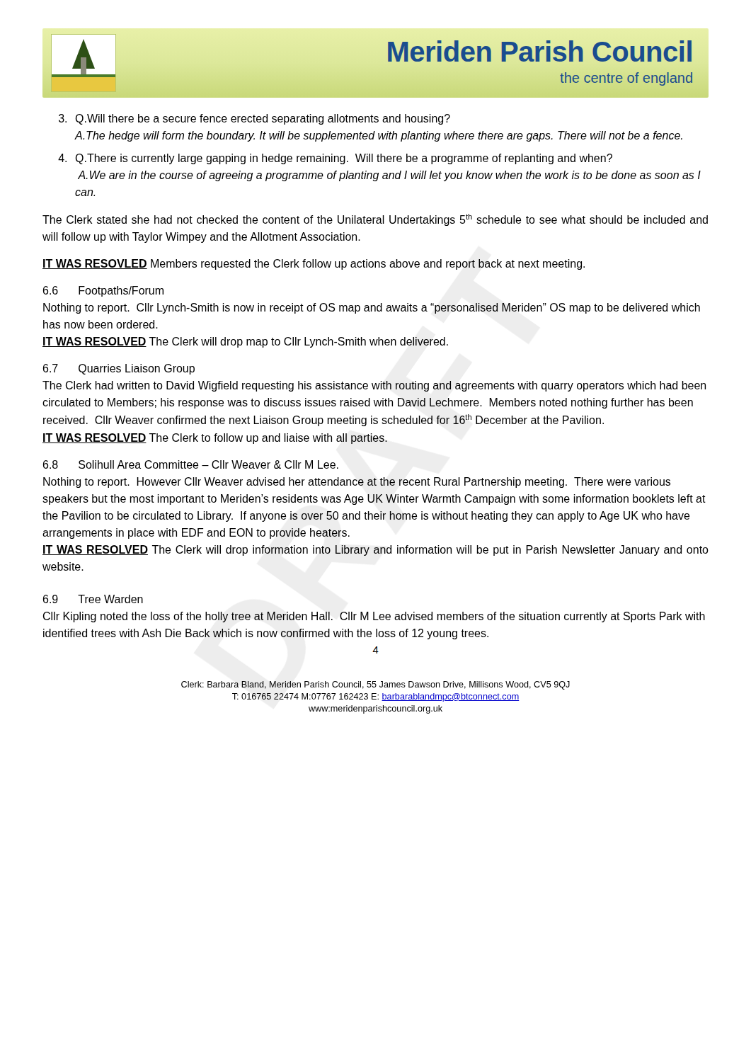DRAFT
Meriden Parish Council
the centre of england
Q.Will there be a secure fence erected separating allotments and housing?
A.The hedge will form the boundary. It will be supplemented with planting where there are gaps. There will not be a fence.
Q.There is currently large gapping in hedge remaining. Will there be a programme of replanting and when?
A.We are in the course of agreeing a programme of planting and I will let you know when the work is to be done as soon as I can.
The Clerk stated she had not checked the content of the Unilateral Undertakings 5th schedule to see what should be included and will follow up with Taylor Wimpey and the Allotment Association.
IT WAS RESOVLED Members requested the Clerk follow up actions above and report back at next meeting.
6.6 Footpaths/Forum
Nothing to report. Cllr Lynch-Smith is now in receipt of OS map and awaits a “personalised Meriden” OS map to be delivered which has now been ordered.
IT WAS RESOLVED The Clerk will drop map to Cllr Lynch-Smith when delivered.
6.7 Quarries Liaison Group
The Clerk had written to David Wigfield requesting his assistance with routing and agreements with quarry operators which had been circulated to Members; his response was to discuss issues raised with David Lechmere. Members noted nothing further has been received. Cllr Weaver confirmed the next Liaison Group meeting is scheduled for 16th December at the Pavilion.
IT WAS RESOLVED The Clerk to follow up and liaise with all parties.
6.8 Solihull Area Committee – Cllr Weaver & Cllr M Lee.
Nothing to report. However Cllr Weaver advised her attendance at the recent Rural Partnership meeting. There were various speakers but the most important to Meriden’s residents was Age UK Winter Warmth Campaign with some information booklets left at the Pavilion to be circulated to Library. If anyone is over 50 and their home is without heating they can apply to Age UK who have arrangements in place with EDF and EON to provide heaters.
IT WAS RESOLVED The Clerk will drop information into Library and information will be put in Parish Newsletter January and onto website.
6.9 Tree Warden
Cllr Kipling noted the loss of the holly tree at Meriden Hall. Cllr M Lee advised members of the situation currently at Sports Park with identified trees with Ash Die Back which is now confirmed with the loss of 12 young trees.
4
Clerk: Barbara Bland, Meriden Parish Council, 55 James Dawson Drive, Millisons Wood, CV5 9QJ
T: 016765 22474 M:07767 162423 E: barbarablandmpc@btconnect.com
www:meridenparishcouncil.org.uk